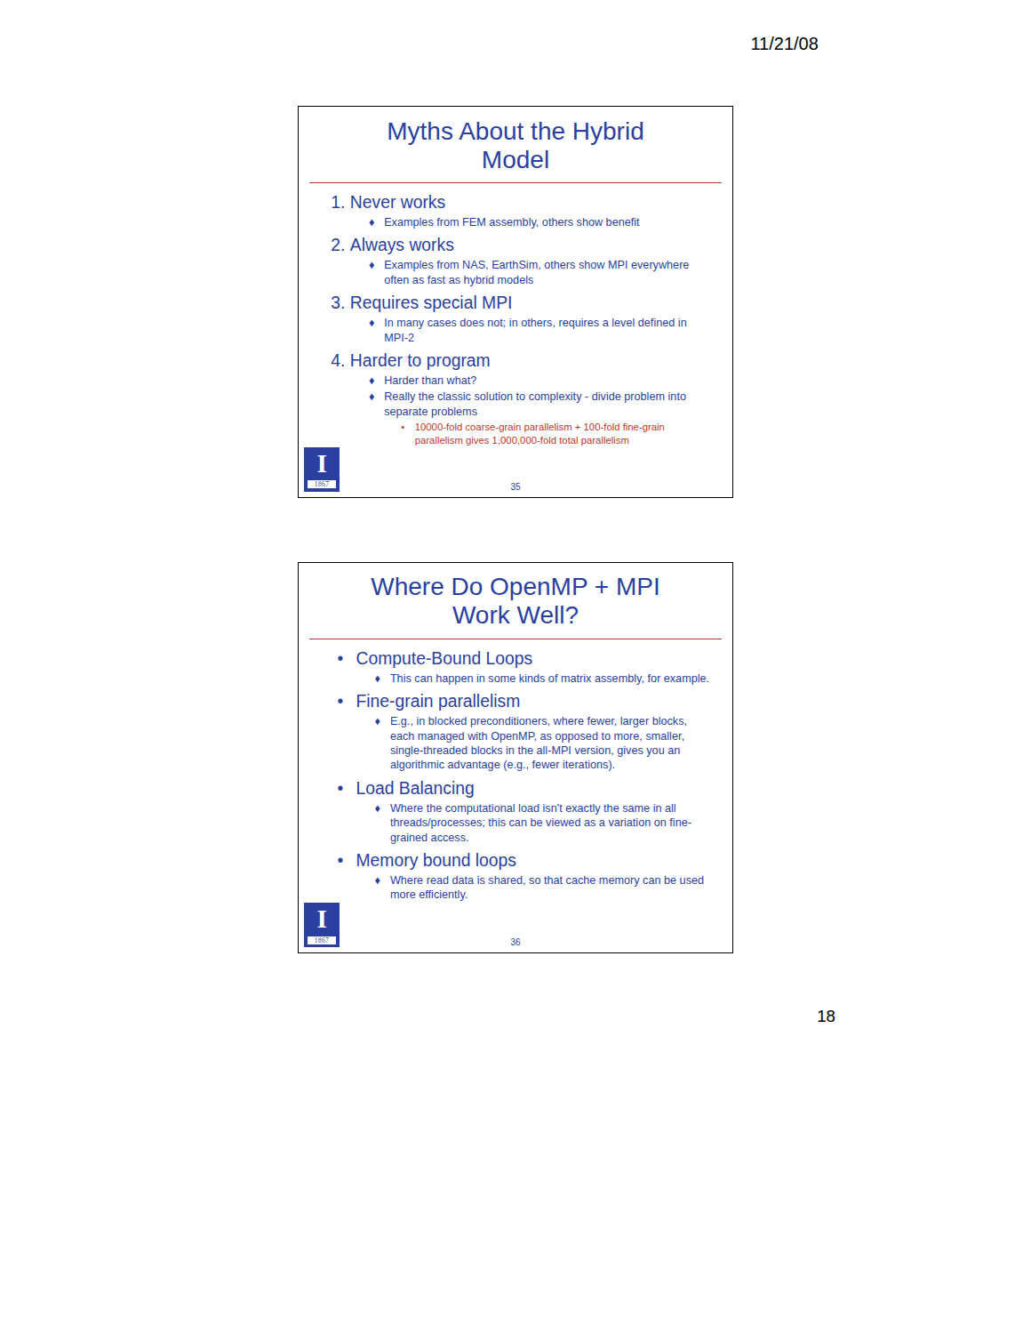11/21/08
Myths About the Hybrid
Model
Never works
Examples from FEM assembly, others show benefit
Always works
Examples from NAS, EarthSim, others show MPI everywhere often as fast as hybrid models
Requires special MPI
In many cases does not; in others, requires a level defined in MPI-2
Harder to program
Harder than what?
Really the classic solution to complexity - divide problem into separate problems
10000-fold coarse-grain parallelism + 100-fold fine-grain parallelism gives 1,000,000-fold total parallelism
I
1867
35
Where Do OpenMP + MPI
Work Well?
Compute-Bound Loops
This can happen in some kinds of matrix assembly, for example.
Fine-grain parallelism
E.g., in blocked preconditioners, where fewer, larger blocks, each managed with OpenMP, as opposed to more, smaller, single-threaded blocks in the all-MPI version, gives you an algorithmic advantage (e.g., fewer iterations).
Load Balancing
Where the computational load isn't exactly the same in all threads/processes; this can be viewed as a variation on fine-grained access.
Memory bound loops
Where read data is shared, so that cache memory can be used more efficiently.
I
1867
36
18